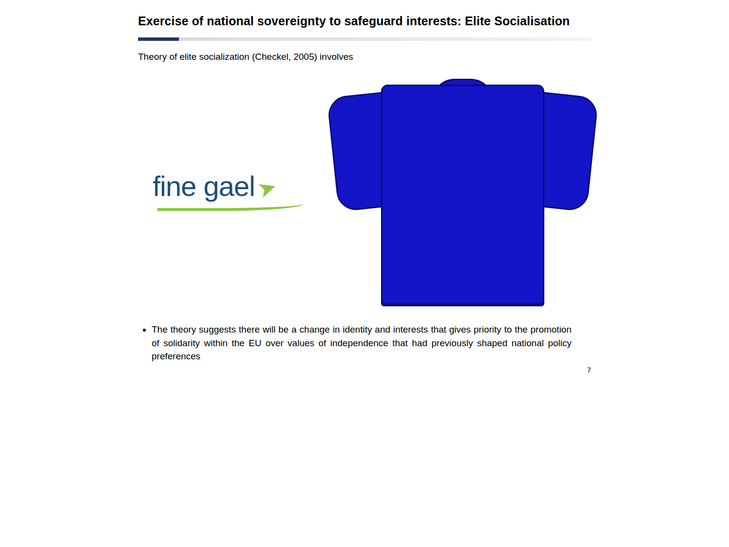Exercise of national sovereignty to safeguard interests: Elite Socialisation
Theory of elite socialization (Checkel, 2005) involves
fine gael➤
The theory suggests there will be a change in identity and interests that gives priority to the promotion of solidarity within the EU over values of independence that had previously shaped national policy preferences
7